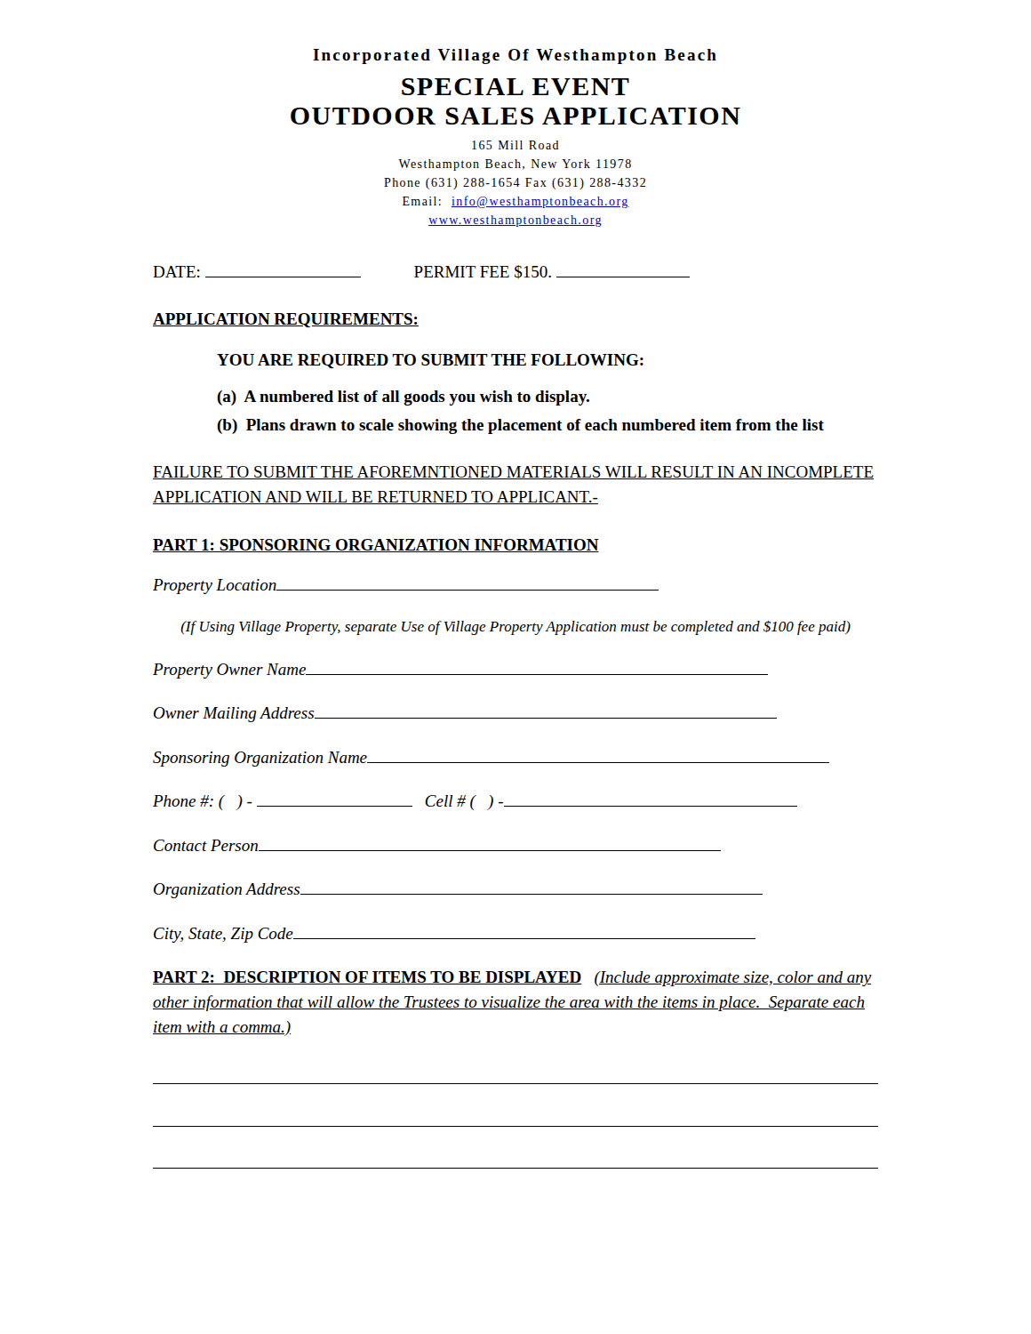Incorporated Village Of Westhampton Beach
SPECIAL EVENTOUTDOOR SALES APPLICATION
165 Mill Road
Westhampton Beach, New York 11978
Phone (631) 288-1654 Fax (631) 288-4332
Email: info@westhamptonbeach.org
www.westhamptonbeach.org
DATE: PERMIT FEE $150.
APPLICATION REQUIREMENTS:
YOU ARE REQUIRED TO SUBMIT THE FOLLOWING:
(a) A numbered list of all goods you wish to display.
(b) Plans drawn to scale showing the placement of each numbered item from the list
FAILURE TO SUBMIT THE AFOREMNTIONED MATERIALS WILL RESULT IN AN INCOMPLETE APPLICATION AND WILL BE RETURNED TO APPLICANT.-
PART 1: SPONSORING ORGANIZATION INFORMATION
Property Location
(If Using Village Property, separate Use of Village Property Application must be completed and $100 fee paid)
Property Owner Name
Owner Mailing Address
Sponsoring Organization Name
Phone #: ( ) - Cell # ( ) -
Contact Person
Organization Address
City, State, Zip Code
PART 2: DESCRIPTION OF ITEMS TO BE DISPLAYED (Include approximate size, color and any other information that will allow the Trustees to visualize the area with the items in place. Separate each item with a comma.)